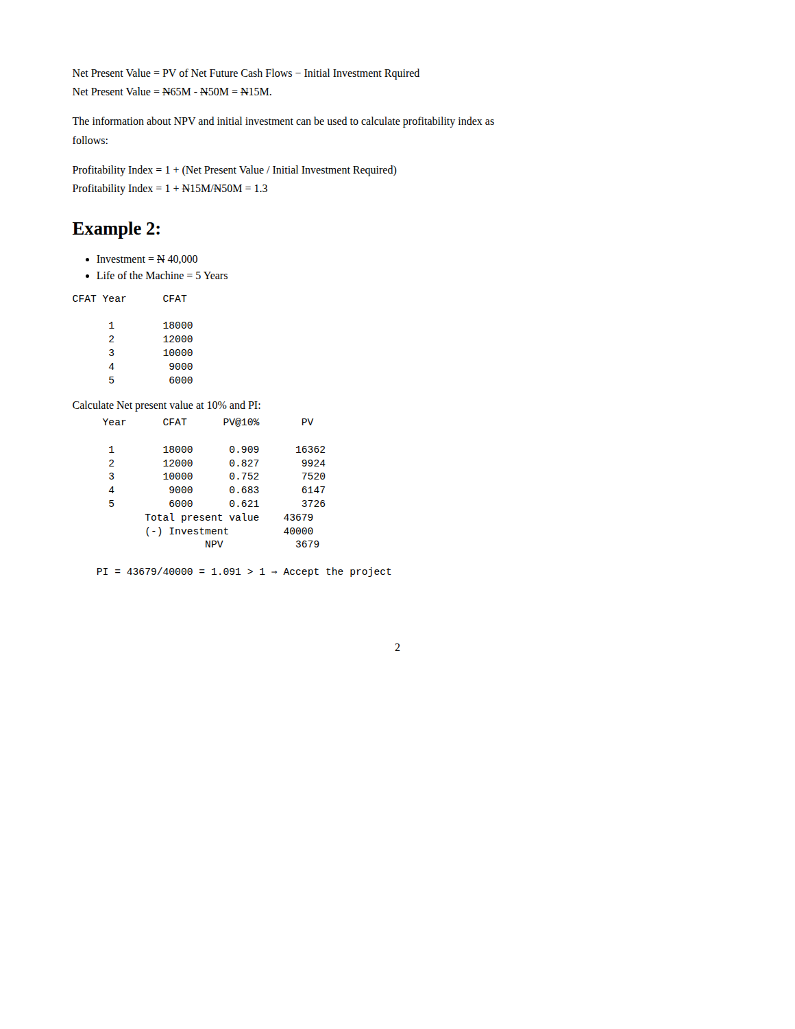Net Present Value = PV of Net Future Cash Flows − Initial Investment Rquired
Net Present Value = N65M - N50M = N15M.
The information about NPV and initial investment can be used to calculate profitability index as
follows:
Profitability Index = 1 + (Net Present Value / Initial Investment Required)
Profitability Index = 1 + N15M/N50M = 1.3
Example 2:
Investment = N 40,000
Life of the Machine = 5 Years
CFAT Year      CFAT

      1        18000
      2        12000
      3        10000
      4         9000
      5         6000
Calculate Net present value at 10% and PI:
     Year      CFAT      PV@10%       PV

      1        18000      0.909      16362
      2        12000      0.827       9924
      3        10000      0.752       7520
      4         9000      0.683       6147
      5         6000      0.621       3726
            Total present value    43679
            (-) Investment         40000
                      NPV            3679

    PI = 43679/40000 = 1.091 > 1 ⇒ Accept the project
2